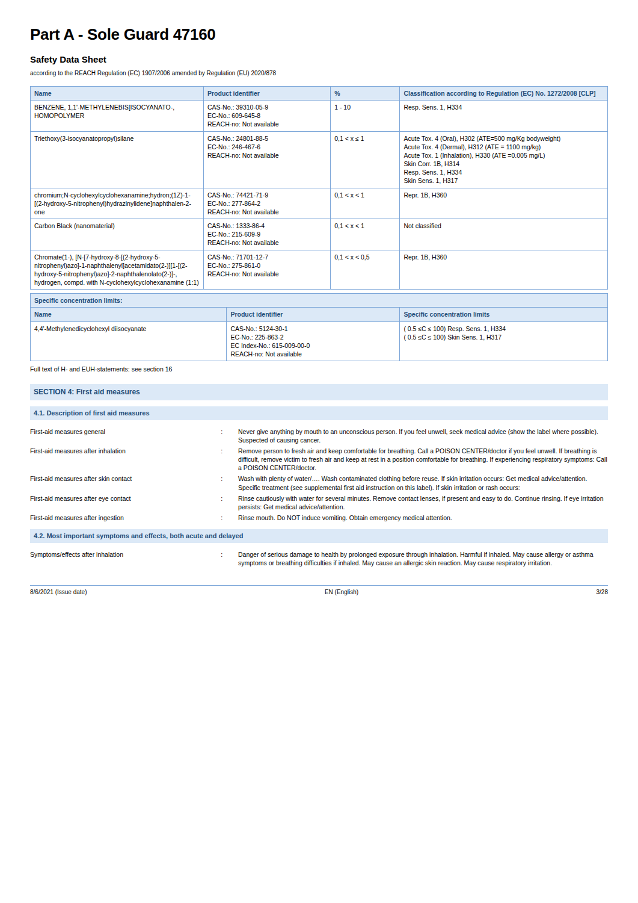Part A - Sole Guard 47160
Safety Data Sheet
according to the REACH Regulation (EC) 1907/2006 amended by Regulation (EU) 2020/878
| Name | Product identifier | % | Classification according to Regulation (EC) No. 1272/2008 [CLP] |
| --- | --- | --- | --- |
| BENZENE, 1,1'-METHYLENEBIS[ISOCYANATO-, HOMOPOLYMER | CAS-No.: 39310-05-9 EC-No.: 609-645-8 REACH-no: Not available | 1 - 10 | Resp. Sens. 1, H334 |
| Triethoxy(3-isocyanatopropyl)silane | CAS-No.: 24801-88-5 EC-No.: 246-467-6 REACH-no: Not available | 0,1 < x ≤ 1 | Acute Tox. 4 (Oral), H302 (ATE=500 mg/Kg bodyweight) Acute Tox. 4 (Dermal), H312 (ATE = 1100 mg/kg) Acute Tox. 1 (Inhalation), H330 (ATE =0.005 mg/L) Skin Corr. 1B, H314 Resp. Sens. 1, H334 Skin Sens. 1, H317 |
| chromium;N-cyclohexylcyclohexanamine;hydron;(1Z)-1-[(2-hydroxy-5-nitrophenyl)hydrazinylidene]naphthalen-2-one | CAS-No.: 74421-71-9 EC-No.: 277-864-2 REACH-no: Not available | 0,1 < x < 1 | Repr. 1B, H360 |
| Carbon Black (nanomaterial) | CAS-No.: 1333-86-4 EC-No.: 215-609-9 REACH-no: Not available | 0,1 < x < 1 | Not classified |
| Chromate(1-), [N-[7-hydroxy-8-[(2-hydroxy-5-nitrophenyl)azo]-1-naphthalenyl]acetamidato(2-)][1-[(2-hydroxy-5-nitrophenyl)azo]-2-naphthalenolato(2-)]-, hydrogen, compd. with N-cyclohexylcyclohexanamine (1:1) | CAS-No.: 71701-12-7 EC-No.: 275-861-0 REACH-no: Not available | 0,1 < x < 0,5 | Repr. 1B, H360 |
| Specific concentration limits: |
| --- |
| Name | Product identifier | Specific concentration limits |
| 4,4'-Methylenedicyclohexyl diisocyanate | CAS-No.: 5124-30-1 EC-No.: 225-863-2 EC Index-No.: 615-009-00-0 REACH-no: Not available | ( 0.5 ≤C ≤ 100) Resp. Sens. 1, H334 ( 0.5 ≤C ≤ 100) Skin Sens. 1, H317 |
Full text of H- and EUH-statements: see section 16
SECTION 4: First aid measures
4.1. Description of first aid measures
| First-aid measures general | : | Never give anything by mouth to an unconscious person. If you feel unwell, seek medical advice (show the label where possible). Suspected of causing cancer. |
| First-aid measures after inhalation | : | Remove person to fresh air and keep comfortable for breathing. Call a POISON CENTER/doctor if you feel unwell. If breathing is difficult, remove victim to fresh air and keep at rest in a position comfortable for breathing. If experiencing respiratory symptoms: Call a POISON CENTER/doctor. |
| First-aid measures after skin contact | : | Wash with plenty of water/…. Wash contaminated clothing before reuse. If skin irritation occurs: Get medical advice/attention. Specific treatment (see supplemental first aid instruction on this label). If skin irritation or rash occurs: |
| First-aid measures after eye contact | : | Rinse cautiously with water for several minutes. Remove contact lenses, if present and easy to do. Continue rinsing. If eye irritation persists: Get medical advice/attention. |
| First-aid measures after ingestion | : | Rinse mouth. Do NOT induce vomiting. Obtain emergency medical attention. |
4.2. Most important symptoms and effects, both acute and delayed
| Symptoms/effects after inhalation | : | Danger of serious damage to health by prolonged exposure through inhalation. Harmful if inhaled. May cause allergy or asthma symptoms or breathing difficulties if inhaled. May cause an allergic skin reaction. May cause respiratory irritation. |
8/6/2021 (Issue date) EN (English) 3/28